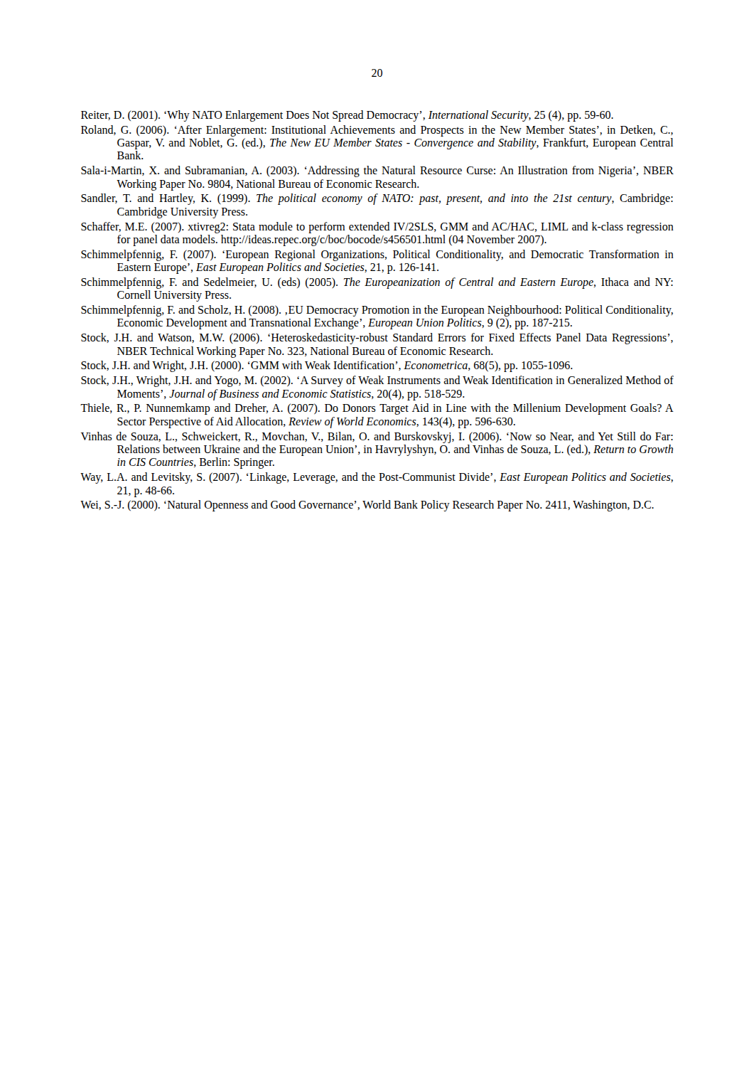20
Reiter, D. (2001). ‘Why NATO Enlargement Does Not Spread Democracy’, International Security, 25 (4), pp. 59-60.
Roland, G. (2006). ‘After Enlargement: Institutional Achievements and Prospects in the New Member States’, in Detken, C., Gaspar, V. and Noblet, G. (ed.), The New EU Member States - Convergence and Stability, Frankfurt, European Central Bank.
Sala-i-Martin, X. and Subramanian, A. (2003). ‘Addressing the Natural Resource Curse: An Illustration from Nigeria’, NBER Working Paper No. 9804, National Bureau of Economic Research.
Sandler, T. and Hartley, K. (1999). The political economy of NATO: past, present, and into the 21st century, Cambridge: Cambridge University Press.
Schaffer, M.E. (2007). xtivreg2: Stata module to perform extended IV/2SLS, GMM and AC/HAC, LIML and k-class regression for panel data models. http://ideas.repec.org/c/boc/bocode/s456501.html (04 November 2007).
Schimmelpfennig, F. (2007). ‘European Regional Organizations, Political Conditionality, and Democratic Transformation in Eastern Europe’, East European Politics and Societies, 21, p. 126-141.
Schimmelpfennig, F. and Sedelmeier, U. (eds) (2005). The Europeanization of Central and Eastern Europe, Ithaca and NY: Cornell University Press.
Schimmelpfennig, F. and Scholz, H. (2008). ‚EU Democracy Promotion in the European Neighbourhood: Political Conditionality, Economic Development and Transnational Exchange’, European Union Politics, 9 (2), pp. 187-215.
Stock, J.H. and Watson, M.W. (2006). ‘Heteroskedasticity-robust Standard Errors for Fixed Effects Panel Data Regressions’, NBER Technical Working Paper No. 323, National Bureau of Economic Research.
Stock, J.H. and Wright, J.H. (2000). ‘GMM with Weak Identification’, Econometrica, 68(5), pp. 1055-1096.
Stock, J.H., Wright, J.H. and Yogo, M. (2002). ‘A Survey of Weak Instruments and Weak Identification in Generalized Method of Moments’, Journal of Business and Economic Statistics, 20(4), pp. 518-529.
Thiele, R., P. Nunnemkamp and Dreher, A. (2007). Do Donors Target Aid in Line with the Millenium Development Goals? A Sector Perspective of Aid Allocation, Review of World Economics, 143(4), pp. 596-630.
Vinhas de Souza, L., Schweickert, R., Movchan, V., Bilan, O. and Burskovskyj, I. (2006). ‘Now so Near, and Yet Still do Far: Relations between Ukraine and the European Union’, in Havrylyshyn, O. and Vinhas de Souza, L. (ed.), Return to Growth in CIS Countries, Berlin: Springer.
Way, L.A. and Levitsky, S. (2007). ‘Linkage, Leverage, and the Post-Communist Divide’, East European Politics and Societies, 21, p. 48-66.
Wei, S.-J. (2000). ‘Natural Openness and Good Governance’, World Bank Policy Research Paper No. 2411, Washington, D.C.